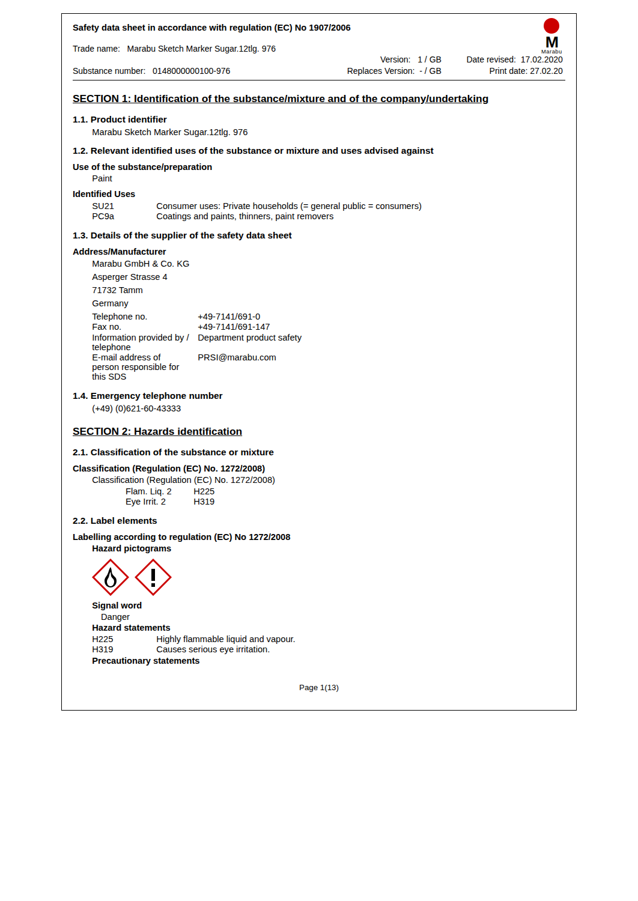M Marabu
Safety data sheet in accordance with regulation (EC) No 1907/2006
| Trade name: Marabu Sketch Marker Sugar.12tlg. 976 | |
| | Version: 1 / GB | Date revised: 17.02.2020 |
| Substance number: 0148000000100-976 | Replaces Version: - / GB | Print date: 27.02.20 |
SECTION 1: Identification of the substance/mixture and of the company/undertaking
1.1. Product identifier
Marabu Sketch Marker Sugar.12tlg. 976
1.2. Relevant identified uses of the substance or mixture and uses advised against
Use of the substance/preparation
Paint
Identified Uses
| SU21 | Consumer uses: Private households (= general public = consumers) |
| PC9a | Coatings and paints, thinners, paint removers |
1.3. Details of the supplier of the safety data sheet
Address/Manufacturer
Marabu GmbH & Co. KG
Asperger Strasse 4
71732 Tamm
Germany
| Telephone no. | +49-7141/691-0 |
| Fax no. | +49-7141/691-147 |
| Information provided by / telephone | Department product safety |
| E-mail address of person responsible for this SDS | PRSI@marabu.com |
1.4. Emergency telephone number
(+49) (0)621-60-43333
SECTION 2: Hazards identification
2.1. Classification of the substance or mixture
Classification (Regulation (EC) No. 1272/2008)
Classification (Regulation (EC) No. 1272/2008)
| Flam. Liq. 2 | H225 |
| Eye Irrit. 2 | H319 |
2.2. Label elements
Labelling according to regulation (EC) No 1272/2008
Hazard pictograms
Signal word
Danger
Hazard statements
| H225 | Highly flammable liquid and vapour. |
| H319 | Causes serious eye irritation. |
Precautionary statements
Page 1(13)